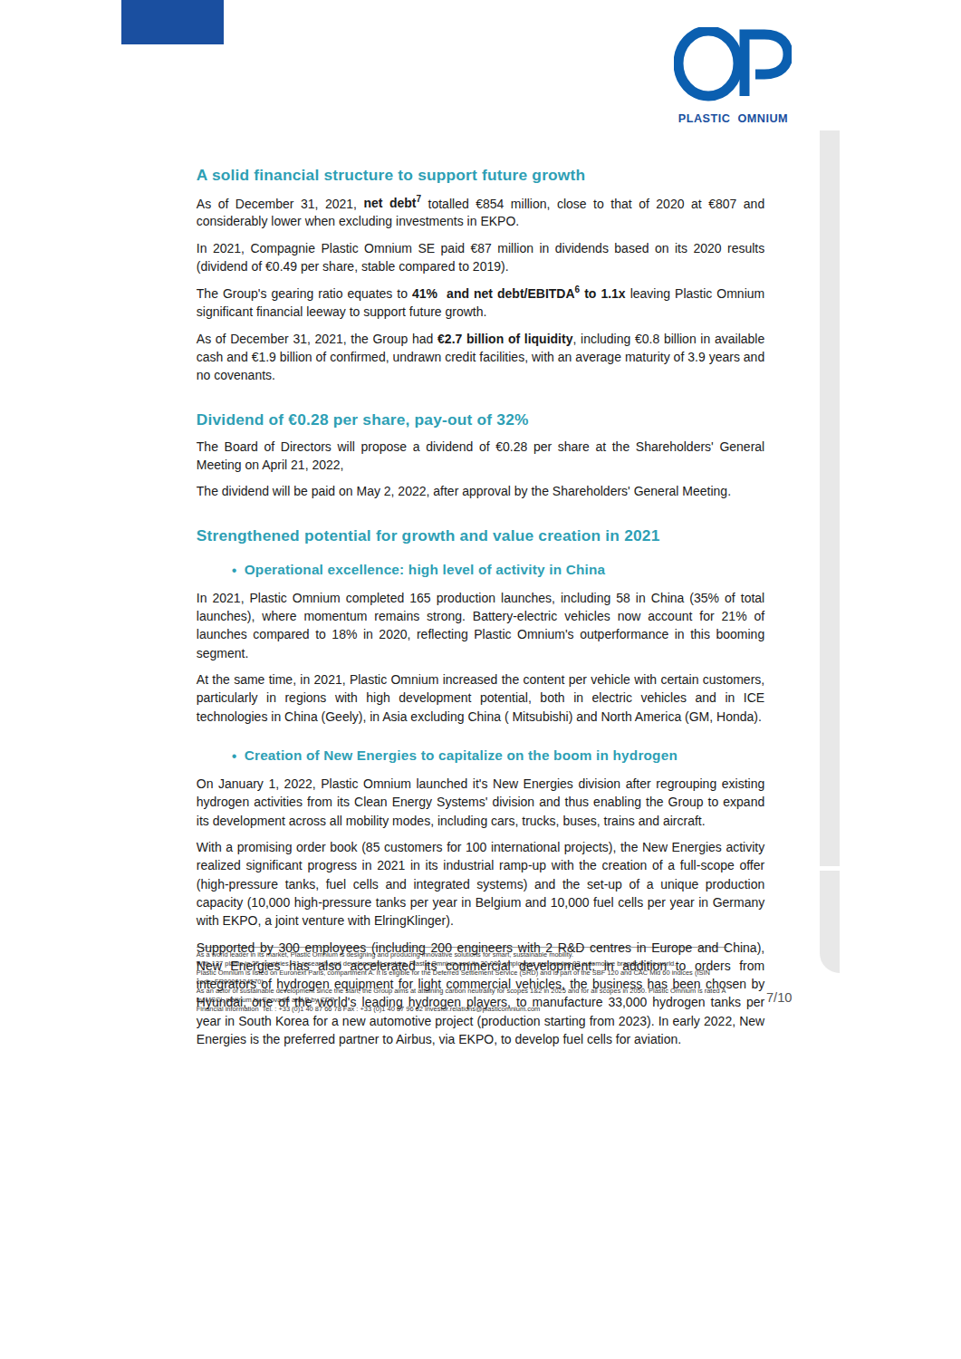PLASTIC OMNIUM
A solid financial structure to support future growth
As of December 31, 2021, net debt7 totalled €854 million, close to that of 2020 at €807 and considerably lower when excluding investments in EKPO.
In 2021, Compagnie Plastic Omnium SE paid €87 million in dividends based on its 2020 results (dividend of €0.49 per share, stable compared to 2019).
The Group's gearing ratio equates to 41% and net debt/EBITDA6 to 1.1x leaving Plastic Omnium significant financial leeway to support future growth.
As of December 31, 2021, the Group had €2.7 billion of liquidity, including €0.8 billion in available cash and €1.9 billion of confirmed, undrawn credit facilities, with an average maturity of 3.9 years and no covenants.
Dividend of €0.28 per share, pay-out of 32%
The Board of Directors will propose a dividend of €0.28 per share at the Shareholders' General Meeting on April 21, 2022,
The dividend will be paid on May 2, 2022, after approval by the Shareholders' General Meeting.
Strengthened potential for growth and value creation in 2021
Operational excellence: high level of activity in China
In 2021, Plastic Omnium completed 165 production launches, including 58 in China (35% of total launches), where momentum remains strong. Battery-electric vehicles now account for 21% of launches compared to 18% in 2020, reflecting Plastic Omnium's outperformance in this booming segment.
At the same time, in 2021, Plastic Omnium increased the content per vehicle with certain customers, particularly in regions with high development potential, both in electric vehicles and in ICE technologies in China (Geely), in Asia excluding China ( Mitsubishi) and North America (GM, Honda).
Creation of New Energies to capitalize on the boom in hydrogen
On January 1, 2022, Plastic Omnium launched it's New Energies division after regrouping existing hydrogen activities from its Clean Energy Systems' division and thus enabling the Group to expand its development across all mobility modes, including cars, trucks, buses, trains and aircraft.
With a promising order book (85 customers for 100 international projects), the New Energies activity realized significant progress in 2021 in its industrial ramp-up with the creation of a full-scope offer (high-pressure tanks, fuel cells and integrated systems) and the set-up of a unique production capacity (10,000 high-pressure tanks per year in Belgium and 10,000 fuel cells per year in Germany with EKPO, a joint venture with ElringKlinger).
Supported by 300 employees (including 200 engineers with 2 R&D centres in Europe and China), New Energies has also accelerated its commercial development: in addition to orders from integrators of hydrogen equipment for light commercial vehicles, the business has been chosen by Hyundai, one of the world's leading hydrogen players, to manufacture 33,000 hydrogen tanks per year in South Korea for a new automotive project (production starting from 2023). In early 2022, New Energies is the preferred partner to Airbus, via EKPO, to develop fuel cells for aviation.
As a world leader in its market, Plastic Omnium is designing and producing innovative solutions for smart, sustainable mobility.
With 137 plants in 25 countries, 31 research and development centers, Plastic Omnium and its 30,000 employees are serving 93 automotive brands in the world.
Plastic Omnium is listed on Euronext Paris, compartment A. It is eligible for the Deferred Settlement Service (SRD) and is part of the SBF 120 and CAC Mid 60 indices (ISIN code: FR0000124570).
As an actor of sustainable development since the start, the Group aims at attaining carbon neutrality for scopes 1&2 in 2025 and for all scopes in 2050. Plastic Omnium is rated A by MSCI, platinum by Ecovadis and B by CDP.
Financial information Tel. : +33 (0)1 40 87 66 78 Fax : +33 (0)1 40 87 96 62 investor.relations@plasticomnium.com
7/10